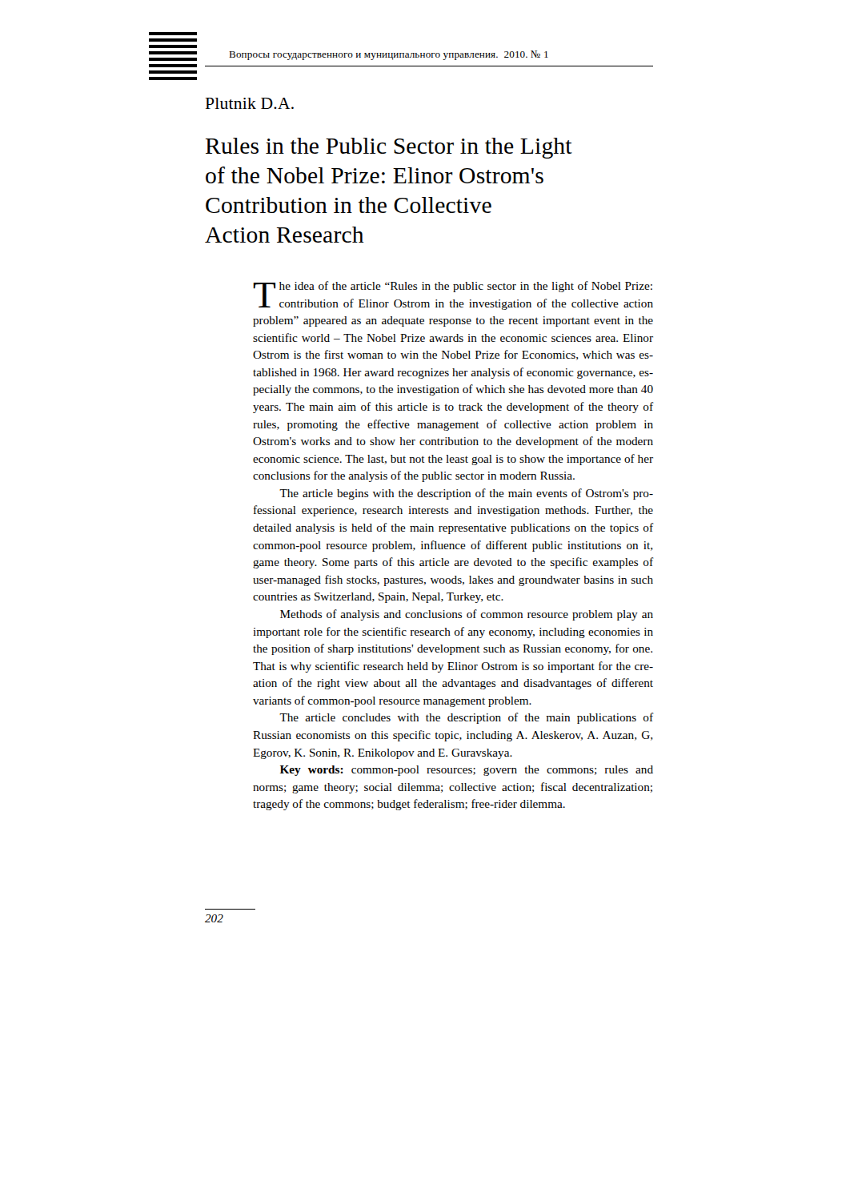Вопросы государственного и муниципального управления. 2010. № 1
Plutnik D.A.
Rules in the Public Sector in the Light
of the Nobel Prize: Elinor Ostrom's
Contribution in the Collective
Action Research
The idea of the article “Rules in the public sector in the light of Nobel Prize: contribution of Elinor Ostrom in the investigation of the collective action problem” appeared as an adequate response to the recent important event in the scientific world – The Nobel Prize awards in the economic sciences area. Elinor Ostrom is the first woman to win the Nobel Prize for Economics, which was established in 1968. Her award recognizes her analysis of economic governance, especially the commons, to the investigation of which she has devoted more than 40 years. The main aim of this article is to track the development of the theory of rules, promoting the effective management of collective action problem in Ostrom's works and to show her contribution to the development of the modern economic science. The last, but not the least goal is to show the importance of her conclusions for the analysis of the public sector in modern Russia.
The article begins with the description of the main events of Ostrom's professional experience, research interests and investigation methods. Further, the detailed analysis is held of the main representative publications on the topics of common-pool resource problem, influence of different public institutions on it, game theory. Some parts of this article are devoted to the specific examples of user-managed fish stocks, pastures, woods, lakes and groundwater basins in such countries as Switzerland, Spain, Nepal, Turkey, etc.
Methods of analysis and conclusions of common resource problem play an important role for the scientific research of any economy, including economies in the position of sharp institutions' development such as Russian economy, for one. That is why scientific research held by Elinor Ostrom is so important for the creation of the right view about all the advantages and disadvantages of different variants of common-pool resource management problem.
The article concludes with the description of the main publications of Russian economists on this specific topic, including A. Aleskerov, A. Auzan, G, Egorov, K. Sonin, R. Enikolopov and E. Guravskaya.
Key words: common-pool resources; govern the commons; rules and norms; game theory; social dilemma; collective action; fiscal decentralization; tragedy of the commons; budget federalism; free-rider dilemma.
202